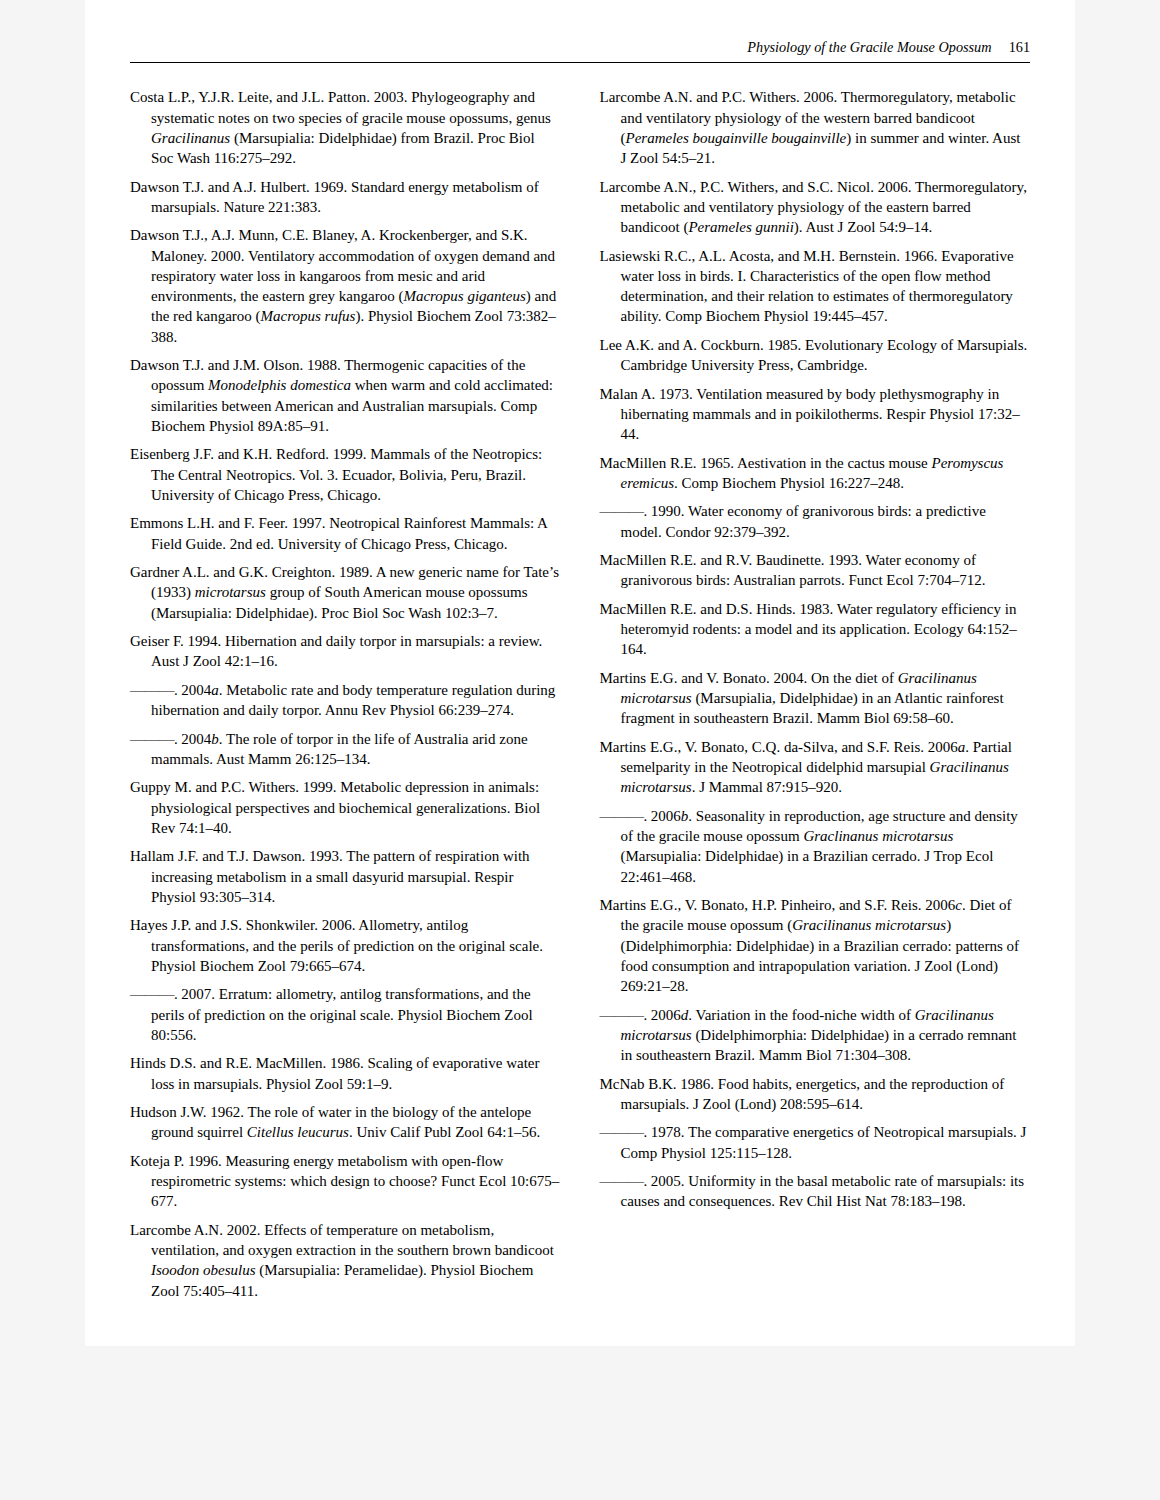Physiology of the Gracile Mouse Opossum 161
Costa L.P., Y.J.R. Leite, and J.L. Patton. 2003. Phylogeography and systematic notes on two species of gracile mouse opossums, genus Gracilinanus (Marsupialia: Didelphidae) from Brazil. Proc Biol Soc Wash 116:275–292.
Dawson T.J. and A.J. Hulbert. 1969. Standard energy metabolism of marsupials. Nature 221:383.
Dawson T.J., A.J. Munn, C.E. Blaney, A. Krockenberger, and S.K. Maloney. 2000. Ventilatory accommodation of oxygen demand and respiratory water loss in kangaroos from mesic and arid environments, the eastern grey kangaroo (Macropus giganteus) and the red kangaroo (Macropus rufus). Physiol Biochem Zool 73:382–388.
Dawson T.J. and J.M. Olson. 1988. Thermogenic capacities of the opossum Monodelphis domestica when warm and cold acclimated: similarities between American and Australian marsupials. Comp Biochem Physiol 89A:85–91.
Eisenberg J.F. and K.H. Redford. 1999. Mammals of the Neotropics: The Central Neotropics. Vol. 3. Ecuador, Bolivia, Peru, Brazil. University of Chicago Press, Chicago.
Emmons L.H. and F. Feer. 1997. Neotropical Rainforest Mammals: A Field Guide. 2nd ed. University of Chicago Press, Chicago.
Gardner A.L. and G.K. Creighton. 1989. A new generic name for Tate’s (1933) microtarsus group of South American mouse opossums (Marsupialia: Didelphidae). Proc Biol Soc Wash 102:3–7.
Geiser F. 1994. Hibernation and daily torpor in marsupials: a review. Aust J Zool 42:1–16.
———. 2004a. Metabolic rate and body temperature regulation during hibernation and daily torpor. Annu Rev Physiol 66:239–274.
———. 2004b. The role of torpor in the life of Australia arid zone mammals. Aust Mamm 26:125–134.
Guppy M. and P.C. Withers. 1999. Metabolic depression in animals: physiological perspectives and biochemical generalizations. Biol Rev 74:1–40.
Hallam J.F. and T.J. Dawson. 1993. The pattern of respiration with increasing metabolism in a small dasyurid marsupial. Respir Physiol 93:305–314.
Hayes J.P. and J.S. Shonkwiler. 2006. Allometry, antilog transformations, and the perils of prediction on the original scale. Physiol Biochem Zool 79:665–674.
———. 2007. Erratum: allometry, antilog transformations, and the perils of prediction on the original scale. Physiol Biochem Zool 80:556.
Hinds D.S. and R.E. MacMillen. 1986. Scaling of evaporative water loss in marsupials. Physiol Zool 59:1–9.
Hudson J.W. 1962. The role of water in the biology of the antelope ground squirrel Citellus leucurus. Univ Calif Publ Zool 64:1–56.
Koteja P. 1996. Measuring energy metabolism with open-flow respirometric systems: which design to choose? Funct Ecol 10:675–677.
Larcombe A.N. 2002. Effects of temperature on metabolism, ventilation, and oxygen extraction in the southern brown bandicoot Isoodon obesulus (Marsupialia: Peramelidae). Physiol Biochem Zool 75:405–411.
Larcombe A.N. and P.C. Withers. 2006. Thermoregulatory, metabolic and ventilatory physiology of the western barred bandicoot (Perameles bougainville bougainville) in summer and winter. Aust J Zool 54:5–21.
Larcombe A.N., P.C. Withers, and S.C. Nicol. 2006. Thermoregulatory, metabolic and ventilatory physiology of the eastern barred bandicoot (Perameles gunnii). Aust J Zool 54:9–14.
Lasiewski R.C., A.L. Acosta, and M.H. Bernstein. 1966. Evaporative water loss in birds. I. Characteristics of the open flow method determination, and their relation to estimates of thermoregulatory ability. Comp Biochem Physiol 19:445–457.
Lee A.K. and A. Cockburn. 1985. Evolutionary Ecology of Marsupials. Cambridge University Press, Cambridge.
Malan A. 1973. Ventilation measured by body plethysmography in hibernating mammals and in poikilotherms. Respir Physiol 17:32–44.
MacMillen R.E. 1965. Aestivation in the cactus mouse Peromyscus eremicus. Comp Biochem Physiol 16:227–248.
———. 1990. Water economy of granivorous birds: a predictive model. Condor 92:379–392.
MacMillen R.E. and R.V. Baudinette. 1993. Water economy of granivorous birds: Australian parrots. Funct Ecol 7:704–712.
MacMillen R.E. and D.S. Hinds. 1983. Water regulatory efficiency in heteromyid rodents: a model and its application. Ecology 64:152–164.
Martins E.G. and V. Bonato. 2004. On the diet of Gracilinanus microtarsus (Marsupialia, Didelphidae) in an Atlantic rainforest fragment in southeastern Brazil. Mamm Biol 69:58–60.
Martins E.G., V. Bonato, C.Q. da-Silva, and S.F. Reis. 2006a. Partial semelparity in the Neotropical didelphid marsupial Gracilinanus microtarsus. J Mammal 87:915–920.
———. 2006b. Seasonality in reproduction, age structure and density of the gracile mouse opossum Graclinanus microtarsus (Marsupialia: Didelphidae) in a Brazilian cerrado. J Trop Ecol 22:461–468.
Martins E.G., V. Bonato, H.P. Pinheiro, and S.F. Reis. 2006c. Diet of the gracile mouse opossum (Gracilinanus microtarsus) (Didelphimorphia: Didelphidae) in a Brazilian cerrado: patterns of food consumption and intrapopulation variation. J Zool (Lond) 269:21–28.
———. 2006d. Variation in the food-niche width of Gracilinanus microtarsus (Didelphimorphia: Didelphidae) in a cerrado remnant in southeastern Brazil. Mamm Biol 71:304–308.
McNab B.K. 1986. Food habits, energetics, and the reproduction of marsupials. J Zool (Lond) 208:595–614.
———. 1978. The comparative energetics of Neotropical marsupials. J Comp Physiol 125:115–128.
———. 2005. Uniformity in the basal metabolic rate of marsupials: its causes and consequences. Rev Chil Hist Nat 78:183–198.